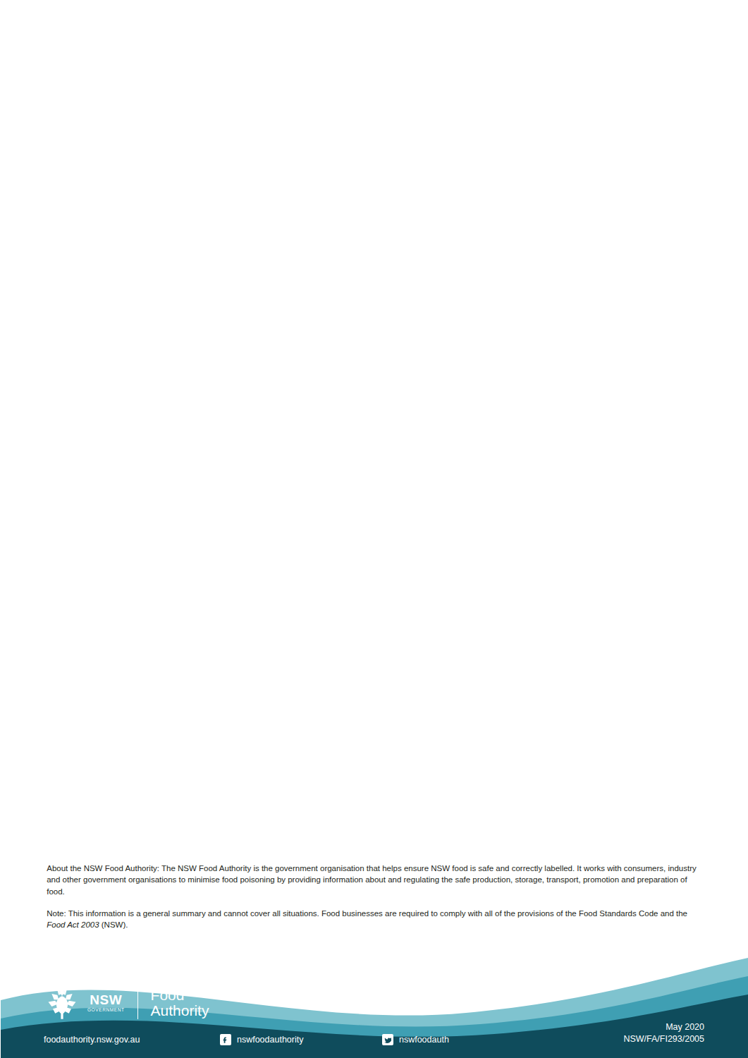About the NSW Food Authority: The NSW Food Authority is the government organisation that helps ensure NSW food is safe and correctly labelled. It works with consumers, industry and other government organisations to minimise food poisoning by providing information about and regulating the safe production, storage, transport, promotion and preparation of food.
Note: This information is a general summary and cannot cover all situations. Food businesses are required to comply with all of the provisions of the Food Standards Code and the Food Act 2003 (NSW).
NSW GOVERNMENT
Food Authority
foodauthority.nsw.gov.au nswfoodauthority nswfoodauth
May 2020
NSW/FA/FI293/2005